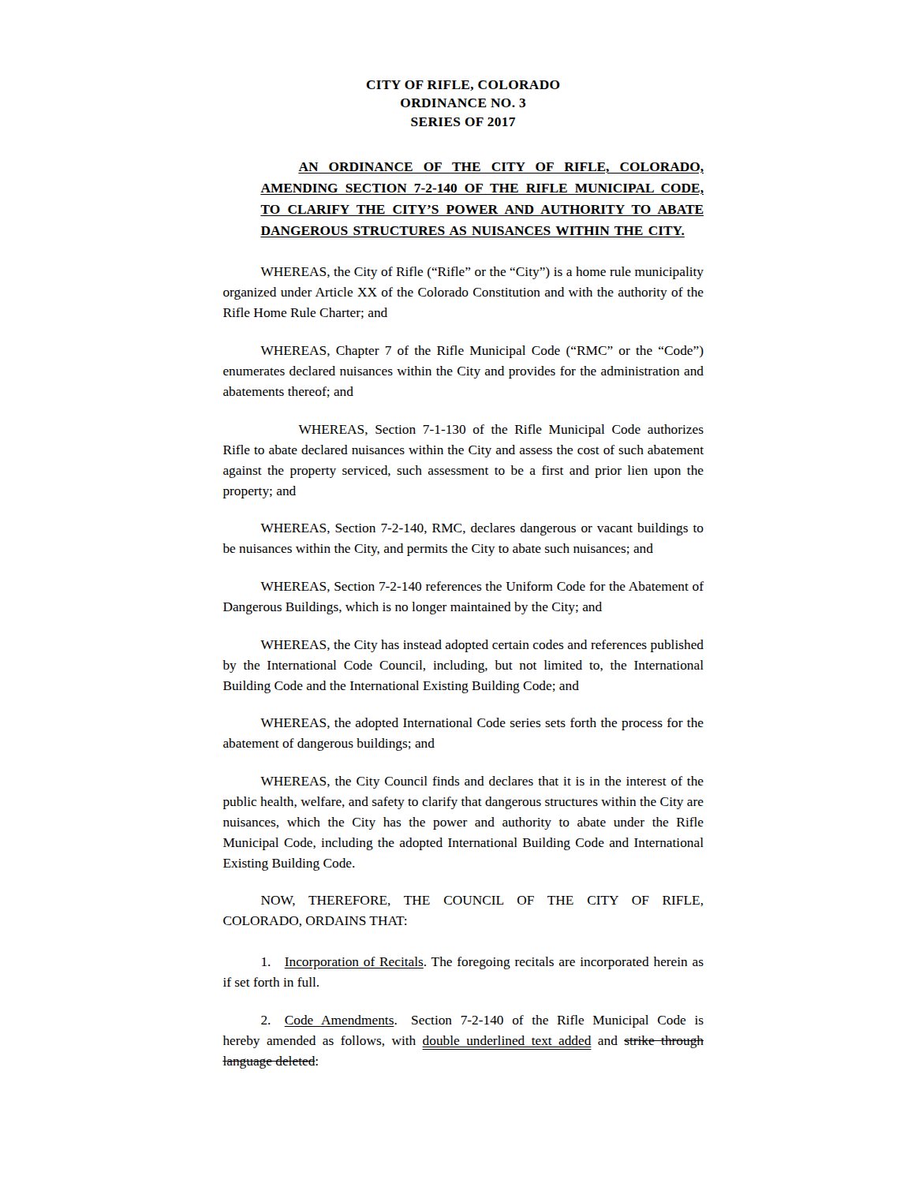CITY OF RIFLE, COLORADO
ORDINANCE NO. 3
SERIES OF 2017
AN ORDINANCE OF THE CITY OF RIFLE, COLORADO, AMENDING SECTION 7-2-140 OF THE RIFLE MUNICIPAL CODE, TO CLARIFY THE CITY’S POWER AND AUTHORITY TO ABATE DANGEROUS STRUCTURES AS NUISANCES WITHIN THE CITY.
WHEREAS, the City of Rifle (“Rifle” or the “City”) is a home rule municipality organized under Article XX of the Colorado Constitution and with the authority of the Rifle Home Rule Charter; and
WHEREAS, Chapter 7 of the Rifle Municipal Code (“RMC” or the “Code”) enumerates declared nuisances within the City and provides for the administration and abatements thereof; and
WHEREAS, Section 7-1-130 of the Rifle Municipal Code authorizes Rifle to abate declared nuisances within the City and assess the cost of such abatement against the property serviced, such assessment to be a first and prior lien upon the property; and
WHEREAS, Section 7-2-140, RMC, declares dangerous or vacant buildings to be nuisances within the City, and permits the City to abate such nuisances; and
WHEREAS, Section 7-2-140 references the Uniform Code for the Abatement of Dangerous Buildings, which is no longer maintained by the City; and
WHEREAS, the City has instead adopted certain codes and references published by the International Code Council, including, but not limited to, the International Building Code and the International Existing Building Code; and
WHEREAS, the adopted International Code series sets forth the process for the abatement of dangerous buildings; and
WHEREAS, the City Council finds and declares that it is in the interest of the public health, welfare, and safety to clarify that dangerous structures within the City are nuisances, which the City has the power and authority to abate under the Rifle Municipal Code, including the adopted International Building Code and International Existing Building Code.
NOW, THEREFORE, THE COUNCIL OF THE CITY OF RIFLE, COLORADO, ORDAINS THAT:
1. Incorporation of Recitals. The foregoing recitals are incorporated herein as if set forth in full.
2. Code Amendments. Section 7-2-140 of the Rifle Municipal Code is hereby amended as follows, with double underlined text added and strike through language deleted: